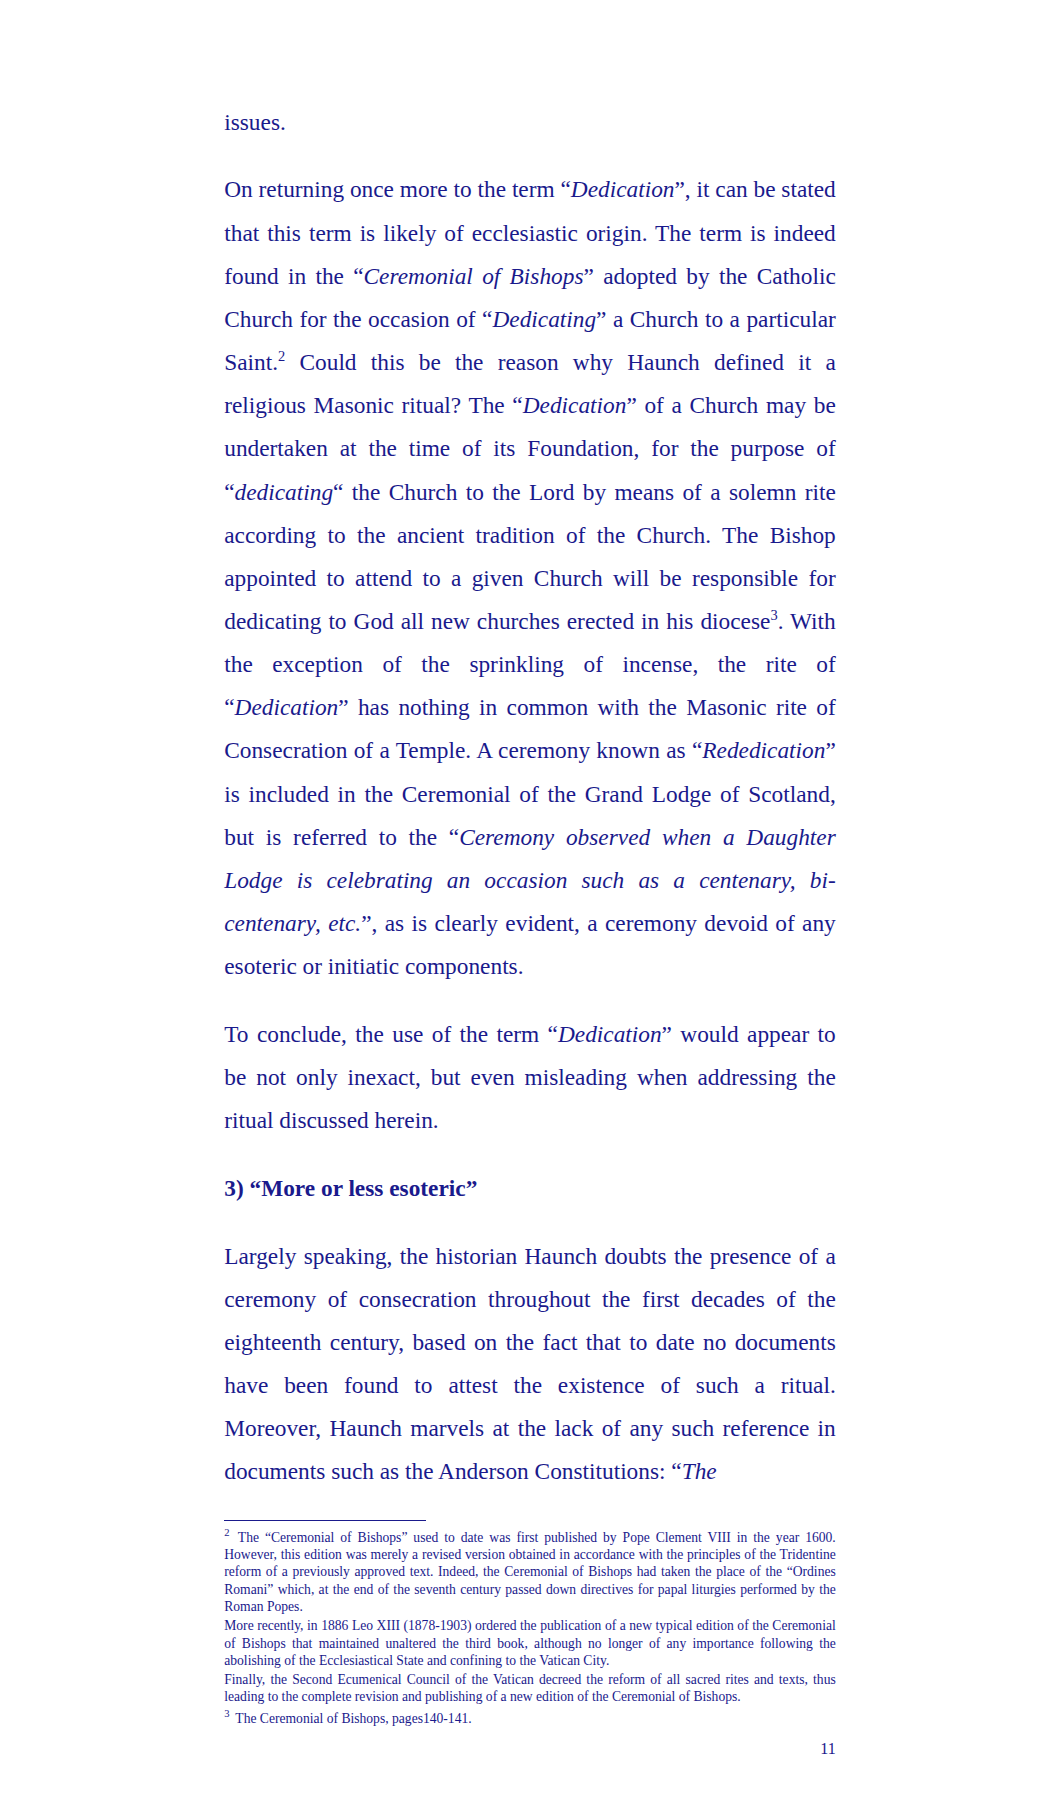issues.
On returning once more to the term “Dedication”, it can be stated that this term is likely of ecclesiastic origin. The term is indeed found in the “Ceremonial of Bishops” adopted by the Catholic Church for the occasion of “Dedicating” a Church to a particular Saint.2 Could this be the reason why Haunch defined it a religious Masonic ritual? The “Dedication” of a Church may be undertaken at the time of its Foundation, for the purpose of “dedicating“ the Church to the Lord by means of a solemn rite according to the ancient tradition of the Church. The Bishop appointed to attend to a given Church will be responsible for dedicating to God all new churches erected in his diocese3. With the exception of the sprinkling of incense, the rite of “Dedication” has nothing in common with the Masonic rite of Consecration of a Temple. A ceremony known as “Rededication” is included in the Ceremonial of the Grand Lodge of Scotland, but is referred to the “Ceremony observed when a Daughter Lodge is celebrating an occasion such as a centenary, bi-centenary, etc.”, as is clearly evident, a ceremony devoid of any esoteric or initiatic components.
To conclude, the use of the term “Dedication” would appear to be not only inexact, but even misleading when addressing the ritual discussed herein.
3) “More or less esoteric”
Largely speaking, the historian Haunch doubts the presence of a ceremony of consecration throughout the first decades of the eighteenth century, based on the fact that to date no documents have been found to attest the existence of such a ritual. Moreover, Haunch marvels at the lack of any such reference in documents such as the Anderson Constitutions: “The
2 The “Ceremonial of Bishops” used to date was first published by Pope Clement VIII in the year 1600. However, this edition was merely a revised version obtained in accordance with the principles of the Tridentine reform of a previously approved text. Indeed, the Ceremonial of Bishops had taken the place of the “Ordines Romani” which, at the end of the seventh century passed down directives for papal liturgies performed by the Roman Popes.
More recently, in 1886 Leo XIII (1878-1903) ordered the publication of a new typical edition of the Ceremonial of Bishops that maintained unaltered the third book, although no longer of any importance following the abolishing of the Ecclesiastical State and confining to the Vatican City.
Finally, the Second Ecumenical Council of the Vatican decreed the reform of all sacred rites and texts, thus leading to the complete revision and publishing of a new edition of the Ceremonial of Bishops.
3 The Ceremonial of Bishops, pages140-141.
11